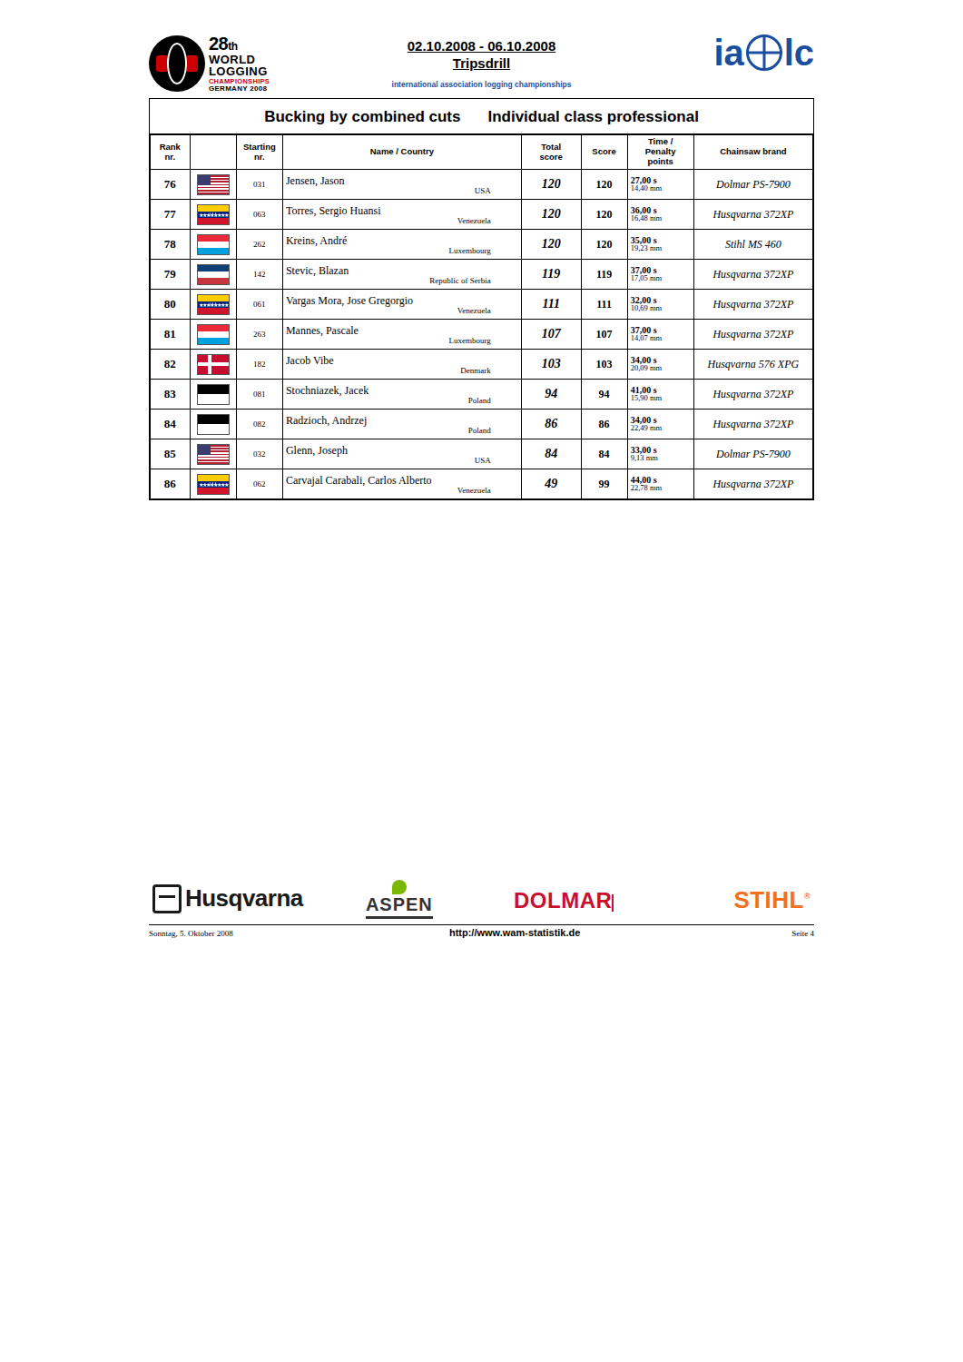28th
WORLD
LOGGING
CHAMPIONSHIPS
GERMANY 2008
02.10.2008 - 06.10.2008
Tripsdrill
international association logging championships
ia lc
Bucking by combined cuts Individual class professional
| Rank nr. | | Starting nr. | Name / Country | Total score | Score | Time / Penalty points | Chainsaw brand |
| --- | --- | --- | --- | --- | --- | --- | --- |
| 76 | | 031 | Jensen, Jason USA | 120 | 120 | 27,00 s 14,40 mm | Dolmar PS-7900 |
| 77 | ★★★★★★★★ | 063 | Torres, Sergio Huansi Venezuela | 120 | 120 | 36,00 s 16,48 mm | Husqvarna 372XP |
| 78 | | 262 | Kreins, André Luxembourg | 120 | 120 | 35,00 s 19,23 mm | Stihl MS 460 |
| 79 | | 142 | Stevic, Blazan Republic of Serbia | 119 | 119 | 37,00 s 17,05 mm | Husqvarna 372XP |
| 80 | ★★★★★★★★ | 061 | Vargas Mora, Jose Gregorgio Venezuela | 111 | 111 | 32,00 s 10,69 mm | Husqvarna 372XP |
| 81 | | 263 | Mannes, Pascale Luxembourg | 107 | 107 | 37,00 s 14,07 mm | Husqvarna 372XP |
| 82 | | 182 | Jacob Vibe Denmark | 103 | 103 | 34,00 s 20,09 mm | Husqvarna 576 XPG |
| 83 | | 081 | Stochniazek, Jacek Poland | 94 | 94 | 41,00 s 15,90 mm | Husqvarna 372XP |
| 84 | | 082 | Radzioch, Andrzej Poland | 86 | 86 | 34,00 s 22,49 mm | Husqvarna 372XP |
| 85 | | 032 | Glenn, Joseph USA | 84 | 84 | 33,00 s 9,13 mm | Dolmar PS-7900 |
| 86 | ★★★★★★★★ | 062 | Carvajal Carabali, Carlos Alberto Venezuela | 49 | 99 | 44,00 s 22,78 mm | Husqvarna 372XP |
Husqvarna
ASPEN
DOLMAR
STIHL®
Sonntag, 5. Oktober 2008
http://www.wam-statistik.de
Seite 4